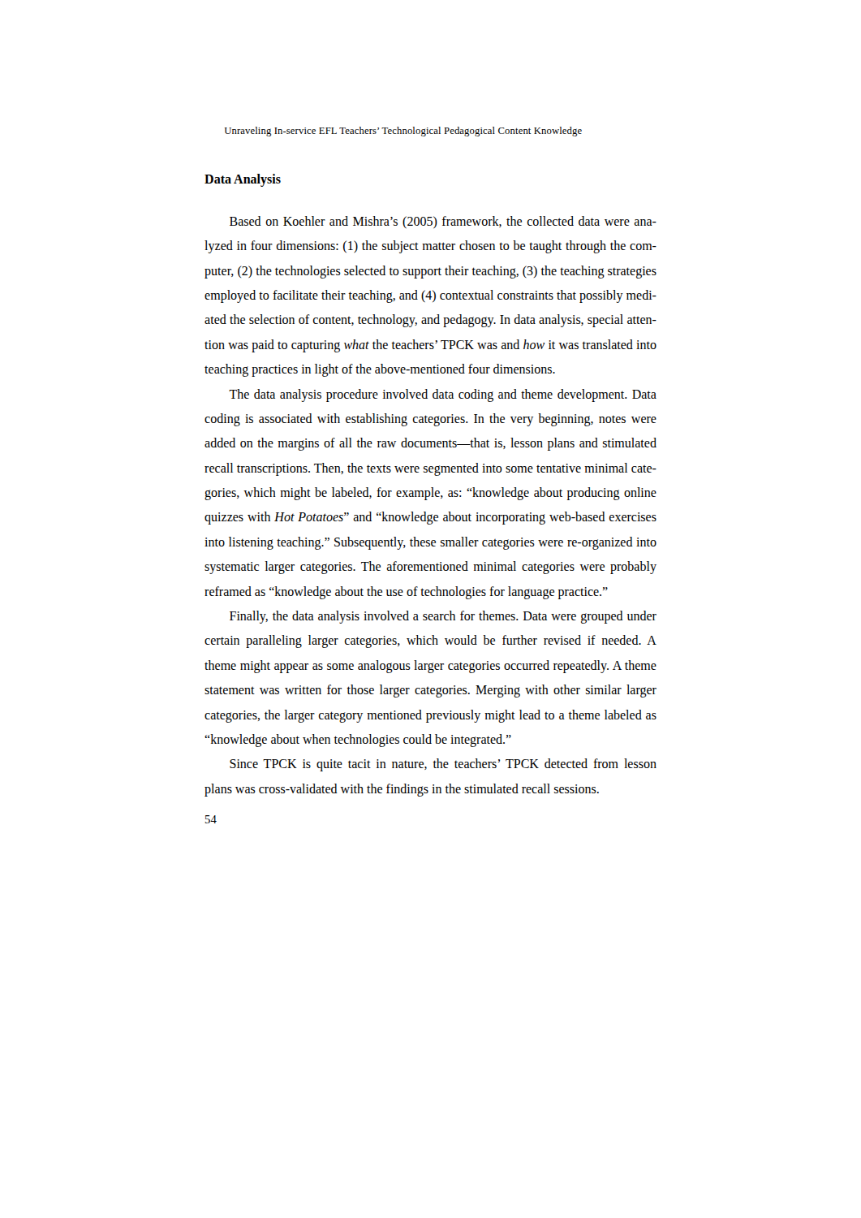Unraveling In-service EFL Teachers’ Technological Pedagogical Content Knowledge
Data Analysis
Based on Koehler and Mishra’s (2005) framework, the collected data were analyzed in four dimensions: (1) the subject matter chosen to be taught through the computer, (2) the technologies selected to support their teaching, (3) the teaching strategies employed to facilitate their teaching, and (4) contextual constraints that possibly mediated the selection of content, technology, and pedagogy. In data analysis, special attention was paid to capturing what the teachers’ TPCK was and how it was translated into teaching practices in light of the above-mentioned four dimensions.
The data analysis procedure involved data coding and theme development. Data coding is associated with establishing categories. In the very beginning, notes were added on the margins of all the raw documents—that is, lesson plans and stimulated recall transcriptions. Then, the texts were segmented into some tentative minimal categories, which might be labeled, for example, as: “knowledge about producing online quizzes with Hot Potatoes” and “knowledge about incorporating web-based exercises into listening teaching.” Subsequently, these smaller categories were re-organized into systematic larger categories. The aforementioned minimal categories were probably reframed as “knowledge about the use of technologies for language practice.”
Finally, the data analysis involved a search for themes. Data were grouped under certain paralleling larger categories, which would be further revised if needed. A theme might appear as some analogous larger categories occurred repeatedly. A theme statement was written for those larger categories. Merging with other similar larger categories, the larger category mentioned previously might lead to a theme labeled as “knowledge about when technologies could be integrated.”
Since TPCK is quite tacit in nature, the teachers’ TPCK detected from lesson plans was cross-validated with the findings in the stimulated recall sessions.
54